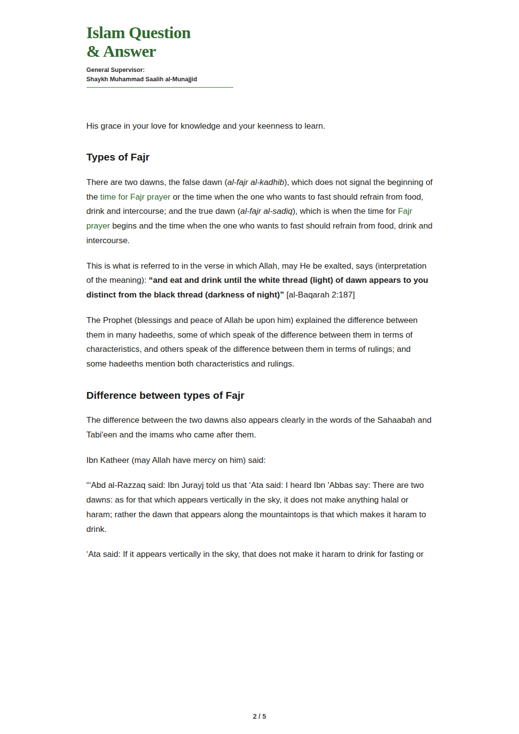Islam Question& Answer
General Supervisor: Shaykh Muhammad Saalih al-Munajjid
His grace in your love for knowledge and your keenness to learn.
Types of Fajr
There are two dawns, the false dawn (al-fajr al-kadhib), which does not signal the beginning of the time for Fajr prayer or the time when the one who wants to fast should refrain from food, drink and intercourse; and the true dawn (al-fajr al-sadiq), which is when the time for Fajr prayer begins and the time when the one who wants to fast should refrain from food, drink and intercourse.
This is what is referred to in the verse in which Allah, may He be exalted, says (interpretation of the meaning): “and eat and drink until the white thread (light) of dawn appears to you distinct from the black thread (darkness of night)” [al-Baqarah 2:187]
The Prophet (blessings and peace of Allah be upon him) explained the difference between them in many hadeeths, some of which speak of the difference between them in terms of characteristics, and others speak of the difference between them in terms of rulings; and some hadeeths mention both characteristics and rulings.
Difference between types of Fajr
The difference between the two dawns also appears clearly in the words of the Sahaabah and Tabi'een and the imams who came after them.
Ibn Katheer (may Allah have mercy on him) said:
“‘Abd al-Razzaq said: Ibn Jurayj told us that ‘Ata said: I heard Ibn 'Abbas say: There are two dawns: as for that which appears vertically in the sky, it does not make anything halal or haram; rather the dawn that appears along the mountaintops is that which makes it haram to drink.
‘Ata said: If it appears vertically in the sky, that does not make it haram to drink for fasting or
2 / 5